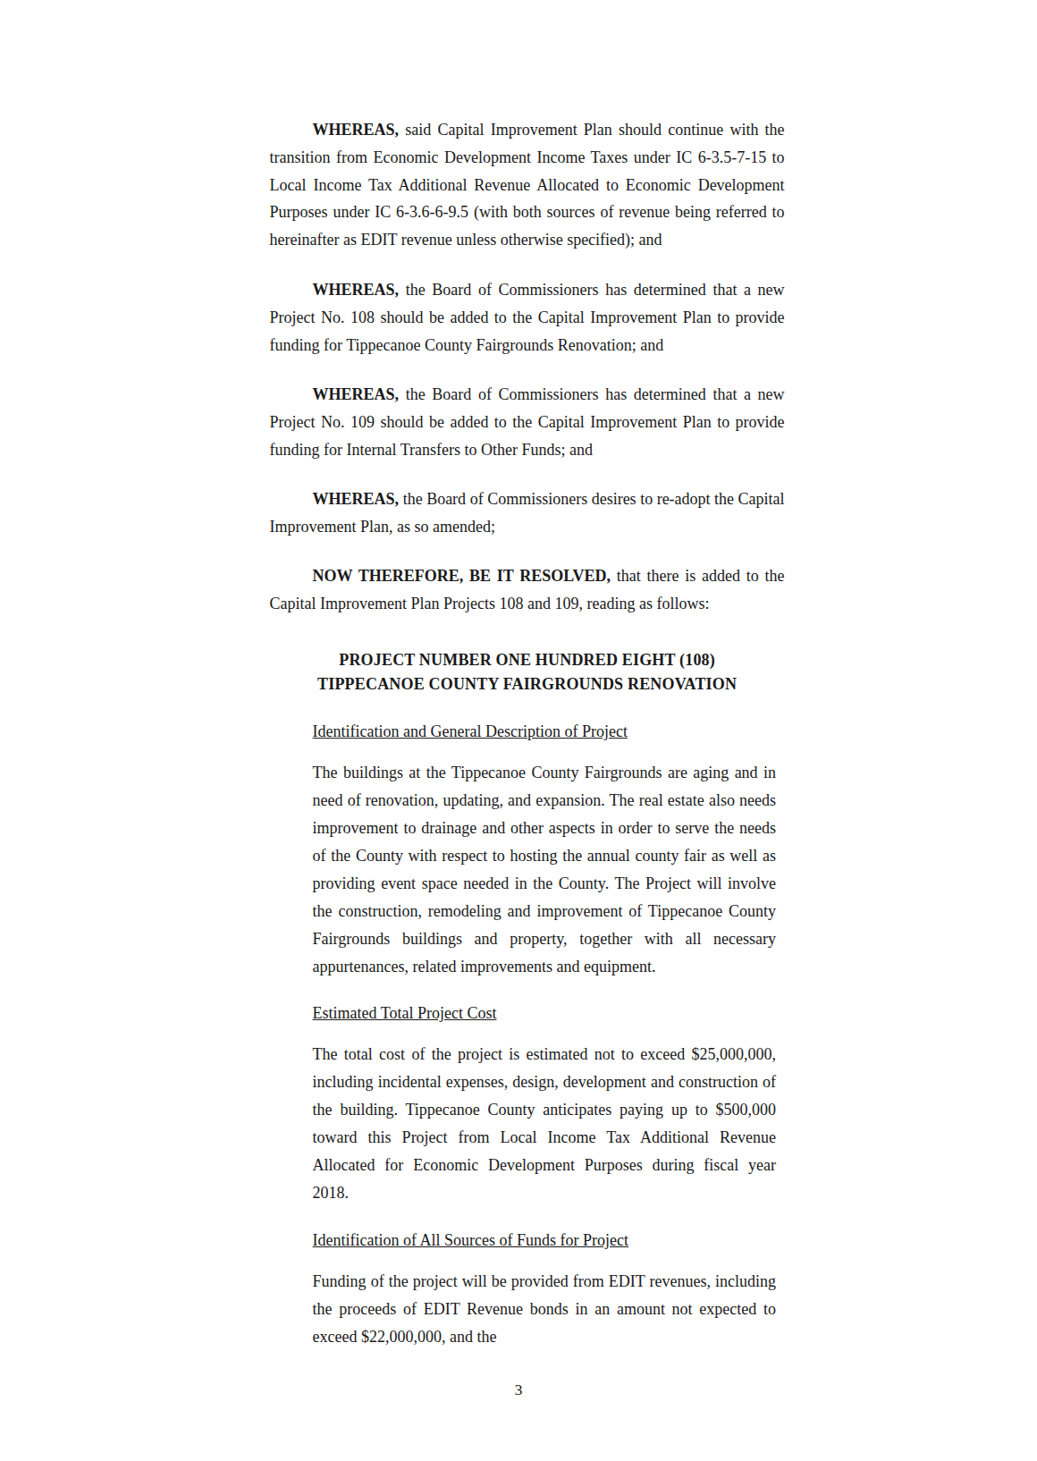WHEREAS, said Capital Improvement Plan should continue with the transition from Economic Development Income Taxes under IC 6-3.5-7-15 to Local Income Tax Additional Revenue Allocated to Economic Development Purposes under IC 6-3.6-6-9.5 (with both sources of revenue being referred to hereinafter as EDIT revenue unless otherwise specified); and
WHEREAS, the Board of Commissioners has determined that a new Project No. 108 should be added to the Capital Improvement Plan to provide funding for Tippecanoe County Fairgrounds Renovation; and
WHEREAS, the Board of Commissioners has determined that a new Project No. 109 should be added to the Capital Improvement Plan to provide funding for Internal Transfers to Other Funds; and
WHEREAS, the Board of Commissioners desires to re-adopt the Capital Improvement Plan, as so amended;
NOW THEREFORE, BE IT RESOLVED, that there is added to the Capital Improvement Plan Projects 108 and 109, reading as follows:
PROJECT NUMBER ONE HUNDRED EIGHT (108)
TIPPECANOE COUNTY FAIRGROUNDS RENOVATION
Identification and General Description of Project
The buildings at the Tippecanoe County Fairgrounds are aging and in need of renovation, updating, and expansion. The real estate also needs improvement to drainage and other aspects in order to serve the needs of the County with respect to hosting the annual county fair as well as providing event space needed in the County. The Project will involve the construction, remodeling and improvement of Tippecanoe County Fairgrounds buildings and property, together with all necessary appurtenances, related improvements and equipment.
Estimated Total Project Cost
The total cost of the project is estimated not to exceed $25,000,000, including incidental expenses, design, development and construction of the building. Tippecanoe County anticipates paying up to $500,000 toward this Project from Local Income Tax Additional Revenue Allocated for Economic Development Purposes during fiscal year 2018.
Identification of All Sources of Funds for Project
Funding of the project will be provided from EDIT revenues, including the proceeds of EDIT Revenue bonds in an amount not expected to exceed $22,000,000, and the
3